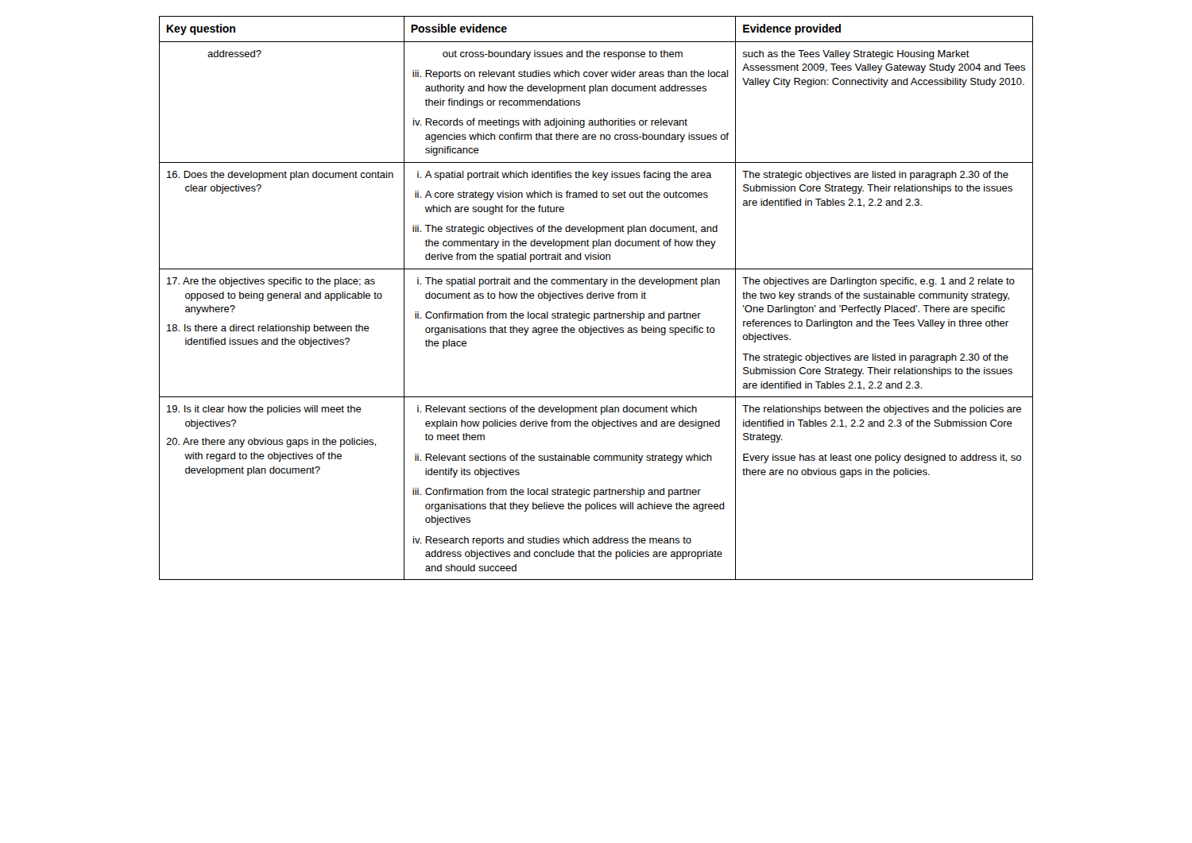| Key question | Possible evidence | Evidence provided |
| --- | --- | --- |
| addressed? | out cross-boundary issues and the response to them Reports on relevant studies which cover wider areas than the local authority and how the development plan document addresses their findings or recommendations Records of meetings with adjoining authorities or relevant agencies which confirm that there are no cross-boundary issues of significance | such as the Tees Valley Strategic Housing Market Assessment 2009, Tees Valley Gateway Study 2004 and Tees Valley City Region: Connectivity and Accessibility Study 2010. |
| 16. Does the development plan document contain clear objectives? | A spatial portrait which identifies the key issues facing the area A core strategy vision which is framed to set out the outcomes which are sought for the future The strategic objectives of the development plan document, and the commentary in the development plan document of how they derive from the spatial portrait and vision | The strategic objectives are listed in paragraph 2.30 of the Submission Core Strategy. Their relationships to the issues are identified in Tables 2.1, 2.2 and 2.3. |
| 17. Are the objectives specific to the place; as opposed to being general and applicable to anywhere? 18. Is there a direct relationship between the identified issues and the objectives? | The spatial portrait and the commentary in the development plan document as to how the objectives derive from it Confirmation from the local strategic partnership and partner organisations that they agree the objectives as being specific to the place | The objectives are Darlington specific, e.g. 1 and 2 relate to the two key strands of the sustainable community strategy, 'One Darlington' and 'Perfectly Placed'. There are specific references to Darlington and the Tees Valley in three other objectives. The strategic objectives are listed in paragraph 2.30 of the Submission Core Strategy. Their relationships to the issues are identified in Tables 2.1, 2.2 and 2.3. |
| 19. Is it clear how the policies will meet the objectives? 20. Are there any obvious gaps in the policies, with regard to the objectives of the development plan document? | Relevant sections of the development plan document which explain how policies derive from the objectives and are designed to meet them Relevant sections of the sustainable community strategy which identify its objectives Confirmation from the local strategic partnership and partner organisations that they believe the polices will achieve the agreed objectives Research reports and studies which address the means to address objectives and conclude that the policies are appropriate and should succeed | The relationships between the objectives and the policies are identified in Tables 2.1, 2.2 and 2.3 of the Submission Core Strategy. Every issue has at least one policy designed to address it, so there are no obvious gaps in the policies. |